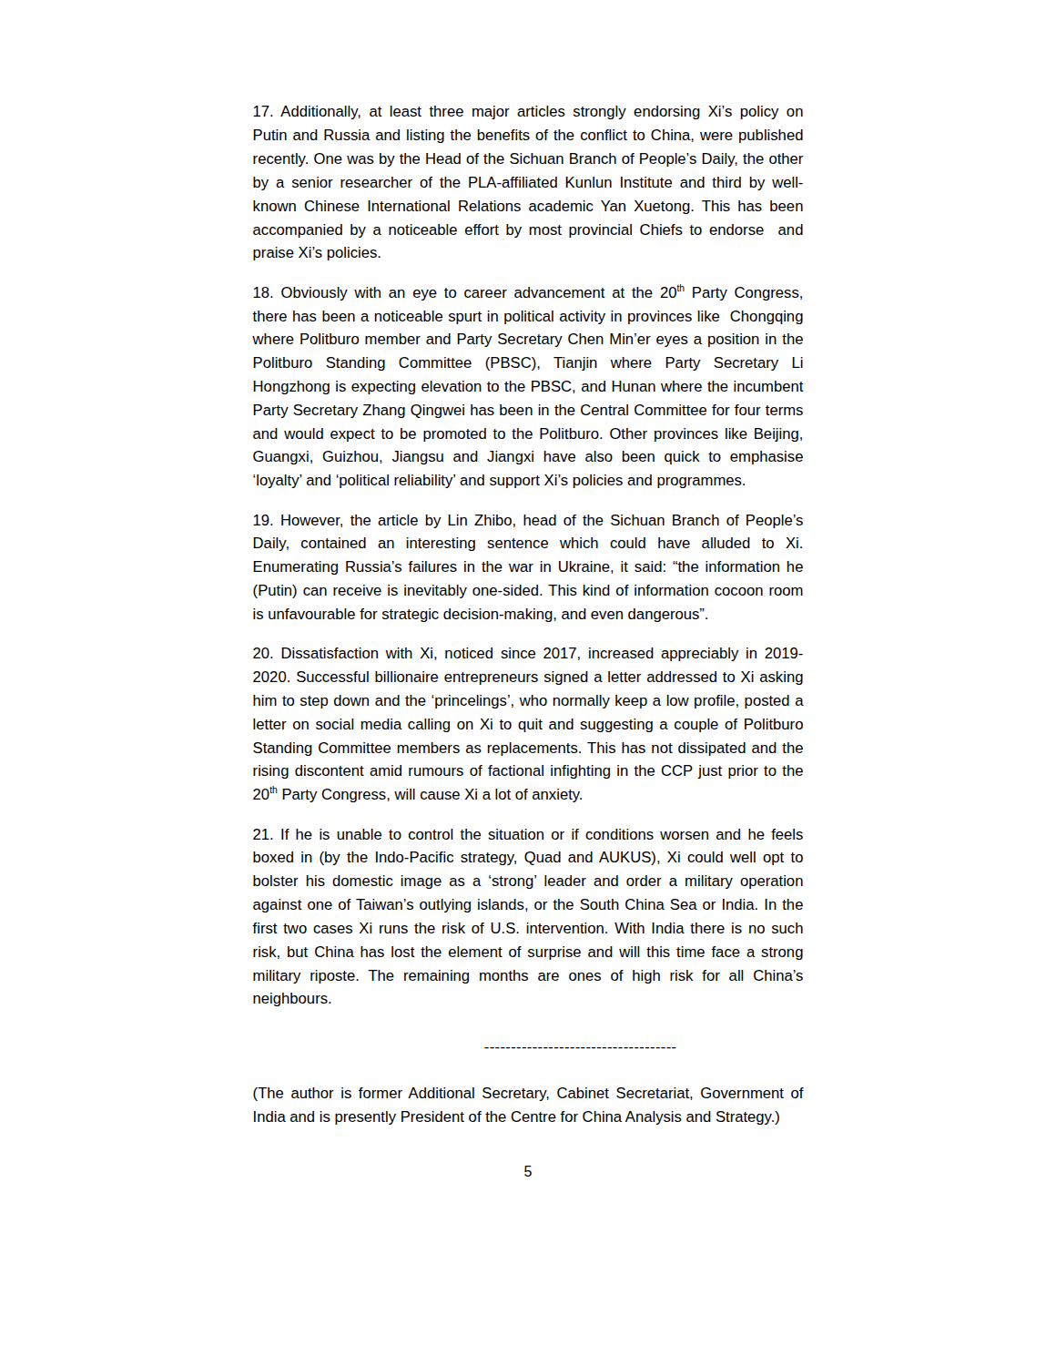17. Additionally, at least three major articles strongly endorsing Xi’s policy on Putin and Russia and listing the benefits of the conflict to China, were published recently. One was by the Head of the Sichuan Branch of People’s Daily, the other by a senior researcher of the PLA-affiliated Kunlun Institute and third by well-known Chinese International Relations academic Yan Xuetong. This has been accompanied by a noticeable effort by most provincial Chiefs to endorse and praise Xi’s policies.
18. Obviously with an eye to career advancement at the 20th Party Congress, there has been a noticeable spurt in political activity in provinces like Chongqing where Politburo member and Party Secretary Chen Min’er eyes a position in the Politburo Standing Committee (PBSC), Tianjin where Party Secretary Li Hongzhong is expecting elevation to the PBSC, and Hunan where the incumbent Party Secretary Zhang Qingwei has been in the Central Committee for four terms and would expect to be promoted to the Politburo. Other provinces like Beijing, Guangxi, Guizhou, Jiangsu and Jiangxi have also been quick to emphasise ‘loyalty’ and ‘political reliability’ and support Xi’s policies and programmes.
19. However, the article by Lin Zhibo, head of the Sichuan Branch of People’s Daily, contained an interesting sentence which could have alluded to Xi. Enumerating Russia’s failures in the war in Ukraine, it said: “the information he (Putin) can receive is inevitably one-sided. This kind of information cocoon room is unfavourable for strategic decision-making, and even dangerous”.
20. Dissatisfaction with Xi, noticed since 2017, increased appreciably in 2019-2020. Successful billionaire entrepreneurs signed a letter addressed to Xi asking him to step down and the ‘princelings’, who normally keep a low profile, posted a letter on social media calling on Xi to quit and suggesting a couple of Politburo Standing Committee members as replacements. This has not dissipated and the rising discontent amid rumours of factional infighting in the CCP just prior to the 20th Party Congress, will cause Xi a lot of anxiety.
21. If he is unable to control the situation or if conditions worsen and he feels boxed in (by the Indo-Pacific strategy, Quad and AUKUS), Xi could well opt to bolster his domestic image as a ‘strong’ leader and order a military operation against one of Taiwan’s outlying islands, or the South China Sea or India. In the first two cases Xi runs the risk of U.S. intervention. With India there is no such risk, but China has lost the element of surprise and will this time face a strong military riposte. The remaining months are ones of high risk for all China’s neighbours.
------------------------------------
(The author is former Additional Secretary, Cabinet Secretariat, Government of India and is presently President of the Centre for China Analysis and Strategy.)
5